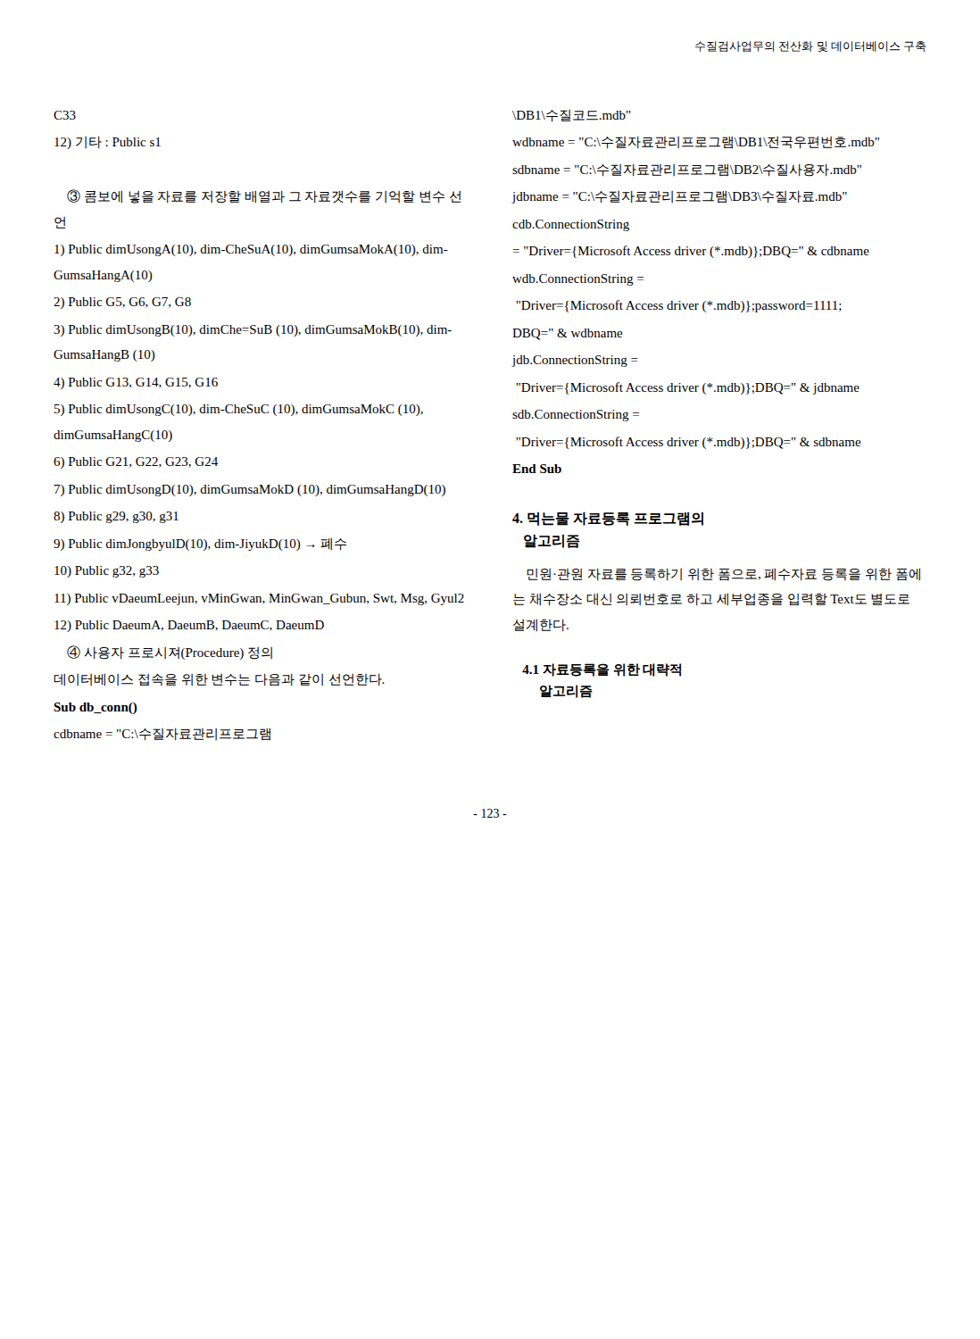수질검사업무의 전산화 및 데이터베이스 구축
C33
12) 기타 : Public s1
③ 콤보에 넣을 자료를 저장할 배열과 그 자료갯수를 기억할 변수 선언
1) Public dimUsongA(10), dim-CheSuA(10), dimGumsaMokA(10), dim-GumsaHangA(10)
2) Public G5, G6, G7, G8
3) Public dimUsongB(10), dimChe=SuB (10), dimGumsaMokB(10), dim-GumsaHangB (10)
4) Public G13, G14, G15, G16
5) Public dimUsongC(10), dim-CheSuC (10), dimGumsaMokC (10), dimGumsaHangC(10)
6) Public G21, G22, G23, G24
7) Public dimUsongD(10), dimGumsaMokD (10), dimGumsaHangD(10)
8) Public g29, g30, g31
9) Public dimJongbyulD(10), dim-JiyukD(10) → 폐수
10) Public g32, g33
11) Public vDaeumLeejun, vMinGwan, MinGwan_Gubun, Swt, Msg, Gyul2
12) Public DaeumA, DaeumB, DaeumC, DaeumD
④ 사용자 프로시져(Procedure) 정의
데이터베이스 접속을 위한 변수는 다음과 같이 선언한다.
Sub db_conn()
cdbname = "C:\수질자료관리프로그램
\DB1\수질코드.mdb"
wdbname = "C:\수질자료관리프로그램\DB1\전국우편번호.mdb"
sdbname = "C:\수질자료관리프로그램\DB2\수질사용자.mdb"
jdbname = "C:\수질자료관리프로그램\DB3\수질자료.mdb"
cdb.ConnectionString
= "Driver={Microsoft Access driver (*.mdb)};DBQ=" & cdbname
wdb.ConnectionString =
"Driver={Microsoft Access driver (*.mdb)};password=1111;
DBQ=" & wdbname
jdb.ConnectionString =
"Driver={Microsoft Access driver (*.mdb)};DBQ=" & jdbname
sdb.ConnectionString =
"Driver={Microsoft Access driver (*.mdb)};DBQ=" & sdbname
End Sub
4. 먹는물 자료등록 프로그램의
알고리즘
민원·관원 자료를 등록하기 위한 폼으로, 폐수자료 등록을 위한 폼에는 채수장소 대신 의뢰번호로 하고 세부업종을 입력할 Text도 별도로 설계한다.
4.1 자료등록을 위한 대략적
알고리즘
- 123 -